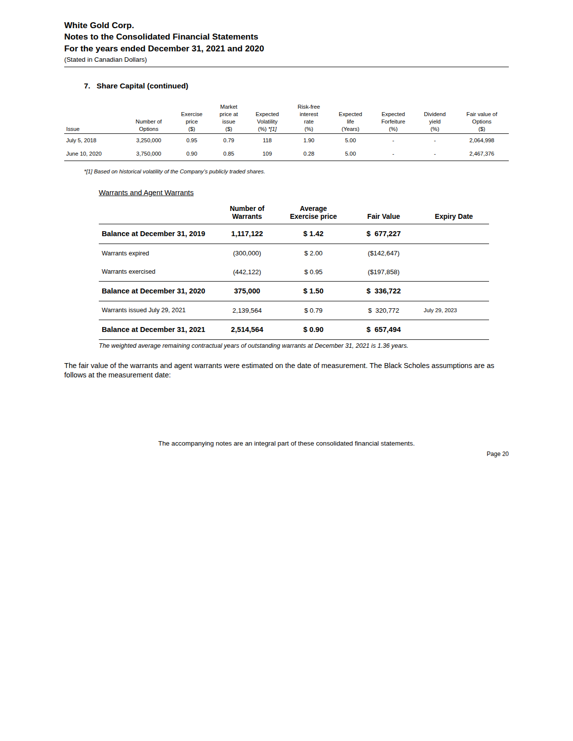White Gold Corp.
Notes to the Consolidated Financial Statements
For the years ended December 31, 2021 and 2020
(Stated in Canadian Dollars)
7. Share Capital (continued)
| | | | Market | | Risk-free | | | | |
| --- | --- | --- | --- | --- | --- | --- | --- | --- | --- |
| | | Exercise | price at | Expected | interest | Expected | Expected | Dividend | Fair value of |
| | Number of | price | issue | Volatility | rate | life | Forfeiture | yield | Options |
| Issue | Options | ($) | ($) | (%) *[1] | (%) | (Years) | (%) | (%) | ($) |
| July 5, 2018 | 3,250,000 | 0.95 | 0.79 | 118 | 1.90 | 5.00 | - | - | 2,064,998 |
| June 10, 2020 | 3,750,000 | 0.90 | 0.85 | 109 | 0.28 | 5.00 | - | - | 2,467,376 |
*[1] Based on historical volatility of the Company’s publicly traded shares.
Warrants and Agent Warrants
| | Number of Warrants | Average Exercise price | Fair Value | Expiry Date |
| --- | --- | --- | --- | --- |
| Balance at December 31, 2019 | 1,117,122 | $ 1.42 | $ 677,227 | |
| Warrants expired | (300,000) | $ 2.00 | ($142,647) | |
| Warrants exercised | (442,122) | $ 0.95 | ($197,858) | |
| Balance at December 31, 2020 | 375,000 | $ 1.50 | $ 336,722 | |
| Warrants issued July 29, 2021 | 2,139,564 | $ 0.79 | $ 320,772 | July 29, 2023 |
| Balance at December 31, 2021 | 2,514,564 | $ 0.90 | $ 657,494 | |
The weighted average remaining contractual years of outstanding warrants at December 31, 2021 is 1.36 years.
The fair value of the warrants and agent warrants were estimated on the date of measurement. The Black Scholes assumptions are as follows at the measurement date:
The accompanying notes are an integral part of these consolidated financial statements.
Page 20